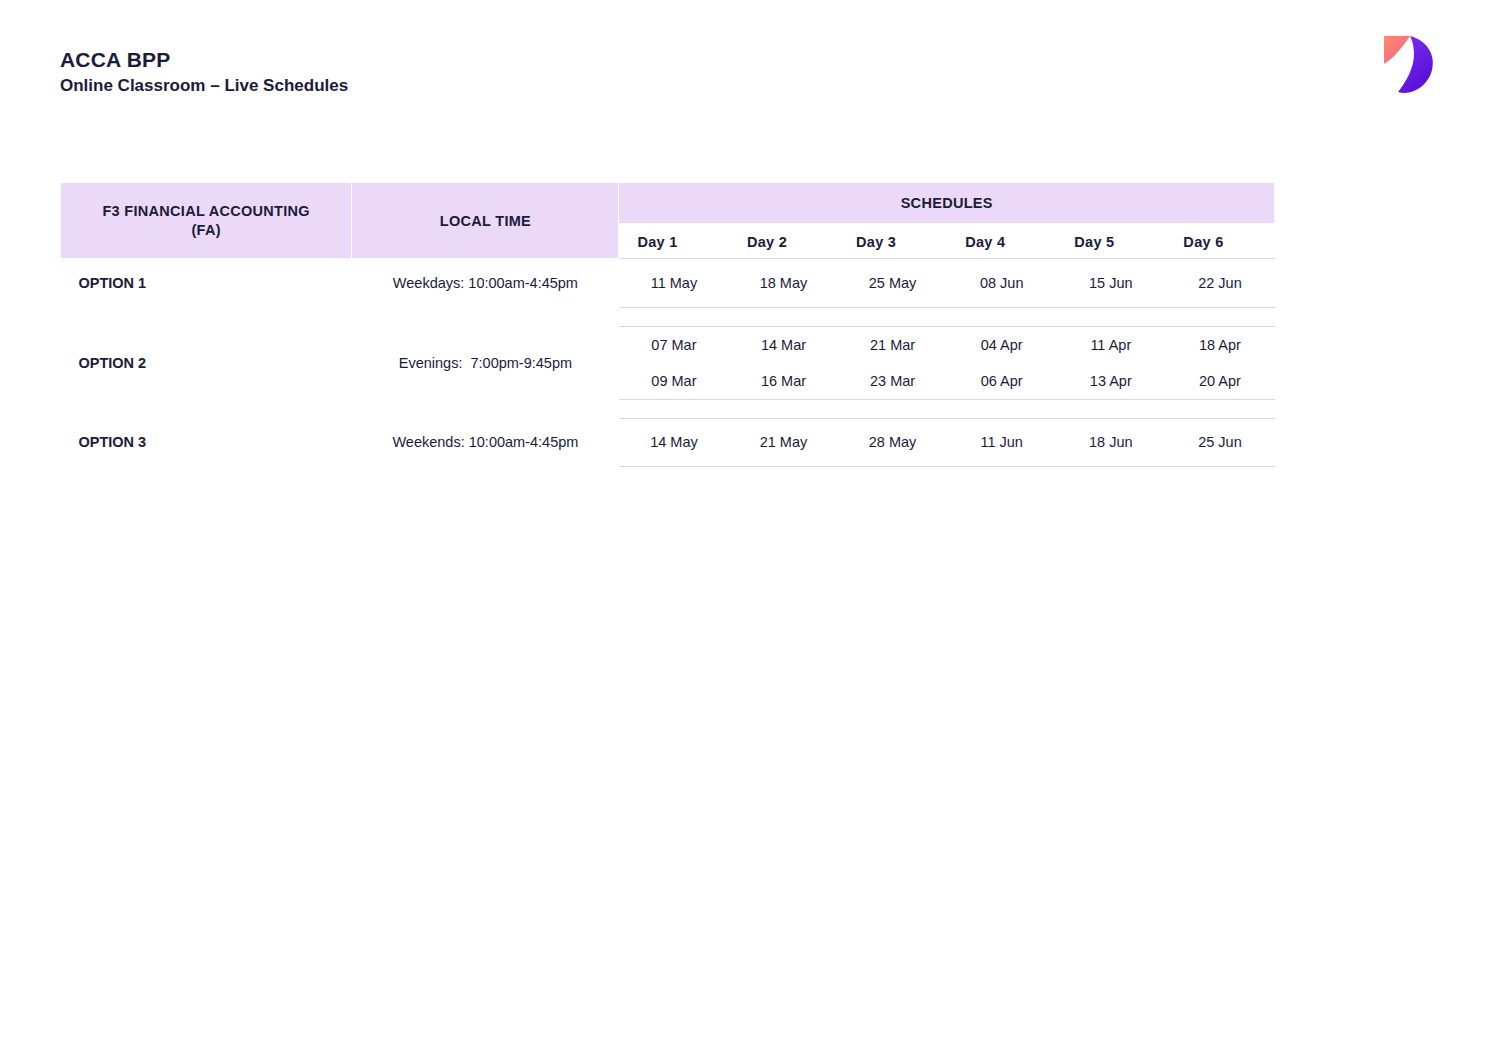ACCA BPP
Online Classroom – Live Schedules
| F3 FINANCIAL ACCOUNTING (FA) | LOCAL TIME | SCHEDULES |
| --- | --- | --- |
| Day 1 | Day 2 | Day 3 | Day 4 | Day 5 | Day 6 |
| OPTION 1 | Weekdays: 10:00am-4:45pm | 11 May | 18 May | 25 May | 08 Jun | 15 Jun | 22 Jun |
| OPTION 2 | Evenings: 7:00pm-9:45pm | 07 Mar | 14 Mar | 21 Mar | 04 Apr | 11 Apr | 18 Apr |
| 09 Mar | 16 Mar | 23 Mar | 06 Apr | 13 Apr | 20 Apr |
| OPTION 3 | Weekends: 10:00am-4:45pm | 14 May | 21 May | 28 May | 11 Jun | 18 Jun | 25 Jun |